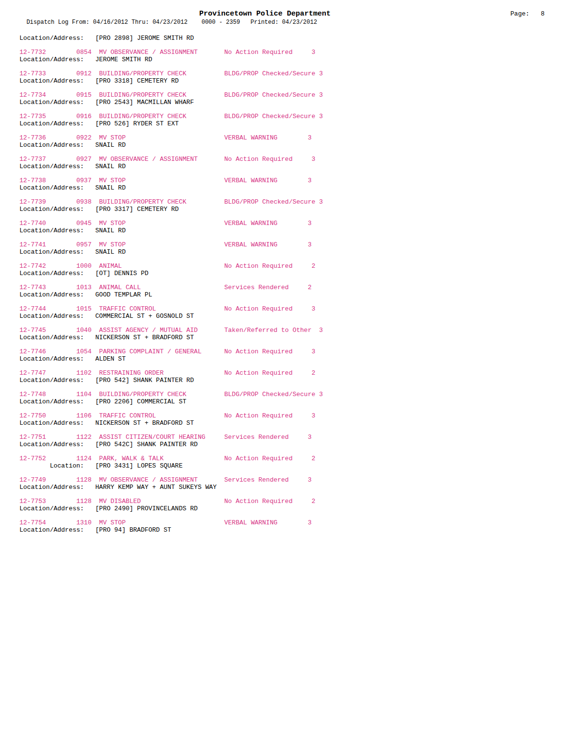Provincetown Police Department
Page: 8
Dispatch Log From: 04/16/2012 Thru: 04/23/2012 0000 - 2359 Printed: 04/23/2012
Location/Address: [PRO 2898] JEROME SMITH RD
12-7732 0854 MV OBSERVANCE / ASSIGNMENT No Action Required 3
Location/Address: JEROME SMITH RD
12-7733 0912 BUILDING/PROPERTY CHECK BLDG/PROP Checked/Secure 3
Location/Address: [PRO 3318] CEMETERY RD
12-7734 0915 BUILDING/PROPERTY CHECK BLDG/PROP Checked/Secure 3
Location/Address: [PRO 2543] MACMILLAN WHARF
12-7735 0916 BUILDING/PROPERTY CHECK BLDG/PROP Checked/Secure 3
Location/Address: [PRO 526] RYDER ST EXT
12-7736 0922 MV STOP VERBAL WARNING 3
Location/Address: SNAIL RD
12-7737 0927 MV OBSERVANCE / ASSIGNMENT No Action Required 3
Location/Address: SNAIL RD
12-7738 0937 MV STOP VERBAL WARNING 3
Location/Address: SNAIL RD
12-7739 0938 BUILDING/PROPERTY CHECK BLDG/PROP Checked/Secure 3
Location/Address: [PRO 3317] CEMETERY RD
12-7740 0945 MV STOP VERBAL WARNING 3
Location/Address: SNAIL RD
12-7741 0957 MV STOP VERBAL WARNING 3
Location/Address: SNAIL RD
12-7742 1000 ANIMAL No Action Required 2
Location/Address: [OT] DENNIS PD
12-7743 1013 ANIMAL CALL Services Rendered 2
Location/Address: GOOD TEMPLAR PL
12-7744 1015 TRAFFIC CONTROL No Action Required 3
Location/Address: COMMERCIAL ST + GOSNOLD ST
12-7745 1040 ASSIST AGENCY / MUTUAL AID Taken/Referred to Other 3
Location/Address: NICKERSON ST + BRADFORD ST
12-7746 1054 PARKING COMPLAINT / GENERAL No Action Required 3
Location/Address: ALDEN ST
12-7747 1102 RESTRAINING ORDER No Action Required 2
Location/Address: [PRO 542] SHANK PAINTER RD
12-7748 1104 BUILDING/PROPERTY CHECK BLDG/PROP Checked/Secure 3
Location/Address: [PRO 2206] COMMERCIAL ST
12-7750 1106 TRAFFIC CONTROL No Action Required 3
Location/Address: NICKERSON ST + BRADFORD ST
12-7751 1122 ASSIST CITIZEN/COURT HEARING Services Rendered 3
Location/Address: [PRO 542C] SHANK PAINTER RD
12-7752 1124 PARK, WALK & TALK No Action Required 2
Location: [PRO 3431] LOPES SQUARE
12-7749 1128 MV OBSERVANCE / ASSIGNMENT Services Rendered 3
Location/Address: HARRY KEMP WAY + AUNT SUKEYS WAY
12-7753 1128 MV DISABLED No Action Required 2
Location/Address: [PRO 2490] PROVINCELANDS RD
12-7754 1310 MV STOP VERBAL WARNING 3
Location/Address: [PRO 94] BRADFORD ST